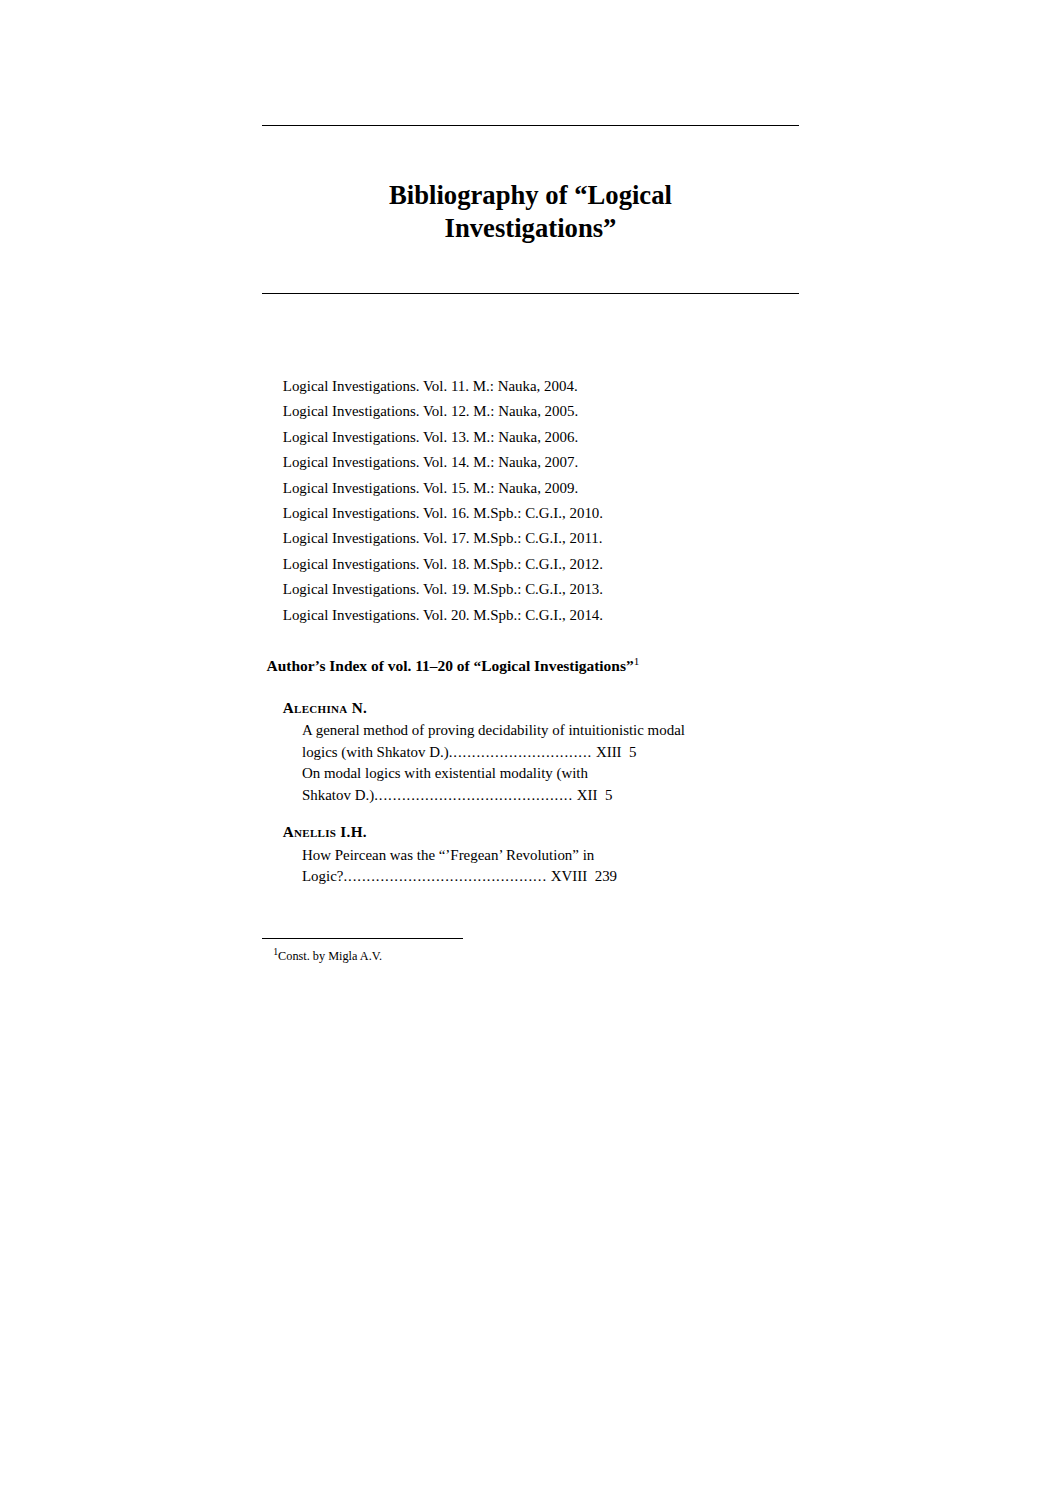Bibliography of “Logical
Investigations”
Logical Investigations. Vol. 11. M.: Nauka, 2004.
Logical Investigations. Vol. 12. M.: Nauka, 2005.
Logical Investigations. Vol. 13. M.: Nauka, 2006.
Logical Investigations. Vol. 14. M.: Nauka, 2007.
Logical Investigations. Vol. 15. M.: Nauka, 2009.
Logical Investigations. Vol. 16. M.Spb.: C.G.I., 2010.
Logical Investigations. Vol. 17. M.Spb.: C.G.I., 2011.
Logical Investigations. Vol. 18. M.Spb.: C.G.I., 2012.
Logical Investigations. Vol. 19. M.Spb.: C.G.I., 2013.
Logical Investigations. Vol. 20. M.Spb.: C.G.I., 2014.
Author’s Index of vol. 11–20 of “Logical Investigations”1
Alechina N.
A general method of proving decidability of intuitionistic modal logics (with Shkatov D.)............................... XIII 5 On modal logics with existential modality (with Shkatov D.)........................................... XII 5
Anellis I.H.
How Peircean was the “’Fregean’ Revolution” in Logic?............................................ XVIII 239
1Const. by Migla A.V.